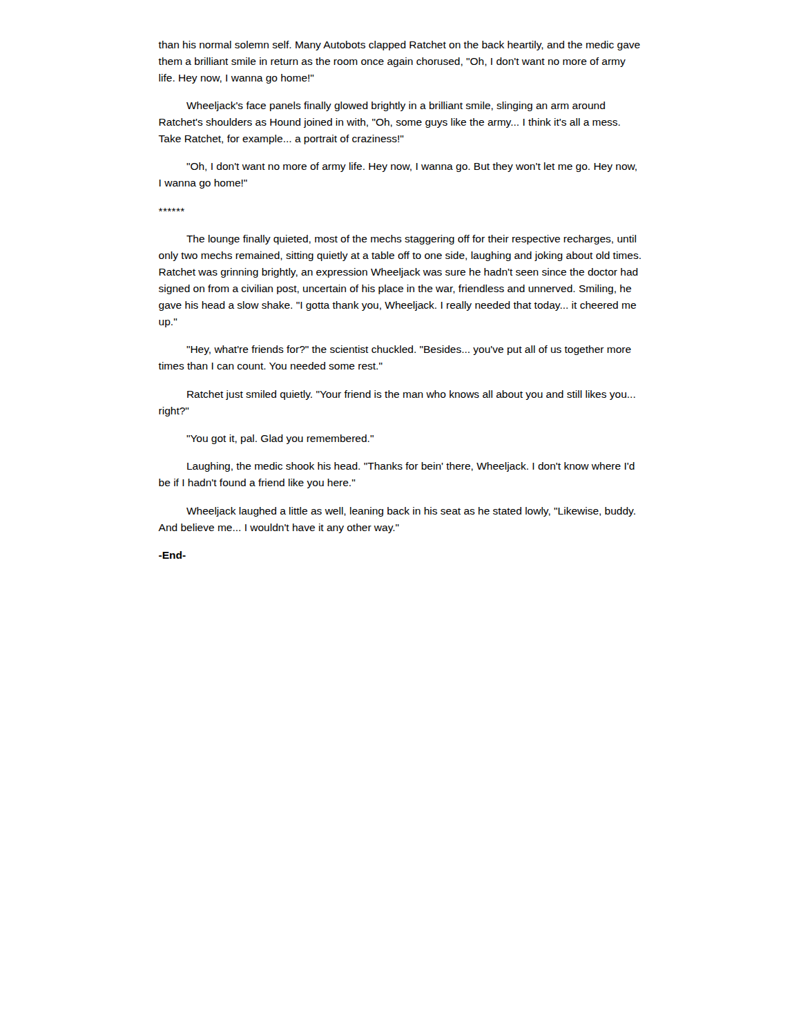than his normal solemn self. Many Autobots clapped Ratchet on the back heartily, and the medic gave them a brilliant smile in return as the room once again chorused, "Oh, I don't want no more of army life. Hey now, I wanna go home!"
Wheeljack's face panels finally glowed brightly in a brilliant smile, slinging an arm around Ratchet's shoulders as Hound joined in with, "Oh, some guys like the army... I think it's all a mess. Take Ratchet, for example... a portrait of craziness!"
"Oh, I don't want no more of army life. Hey now, I wanna go. But they won't let me go. Hey now, I wanna go home!"
******
The lounge finally quieted, most of the mechs staggering off for their respective recharges, until only two mechs remained, sitting quietly at a table off to one side, laughing and joking about old times. Ratchet was grinning brightly, an expression Wheeljack was sure he hadn't seen since the doctor had signed on from a civilian post, uncertain of his place in the war, friendless and unnerved. Smiling, he gave his head a slow shake. "I gotta thank you, Wheeljack. I really needed that today... it cheered me up."
"Hey, what're friends for?" the scientist chuckled. "Besides... you've put all of us together more times than I can count. You needed some rest."
Ratchet just smiled quietly. "Your friend is the man who knows all about you and still likes you... right?"
"You got it, pal. Glad you remembered."
Laughing, the medic shook his head. "Thanks for bein' there, Wheeljack. I don't know where I'd be if I hadn't found a friend like you here."
Wheeljack laughed a little as well, leaning back in his seat as he stated lowly, "Likewise, buddy. And believe me... I wouldn't have it any other way."
-End-